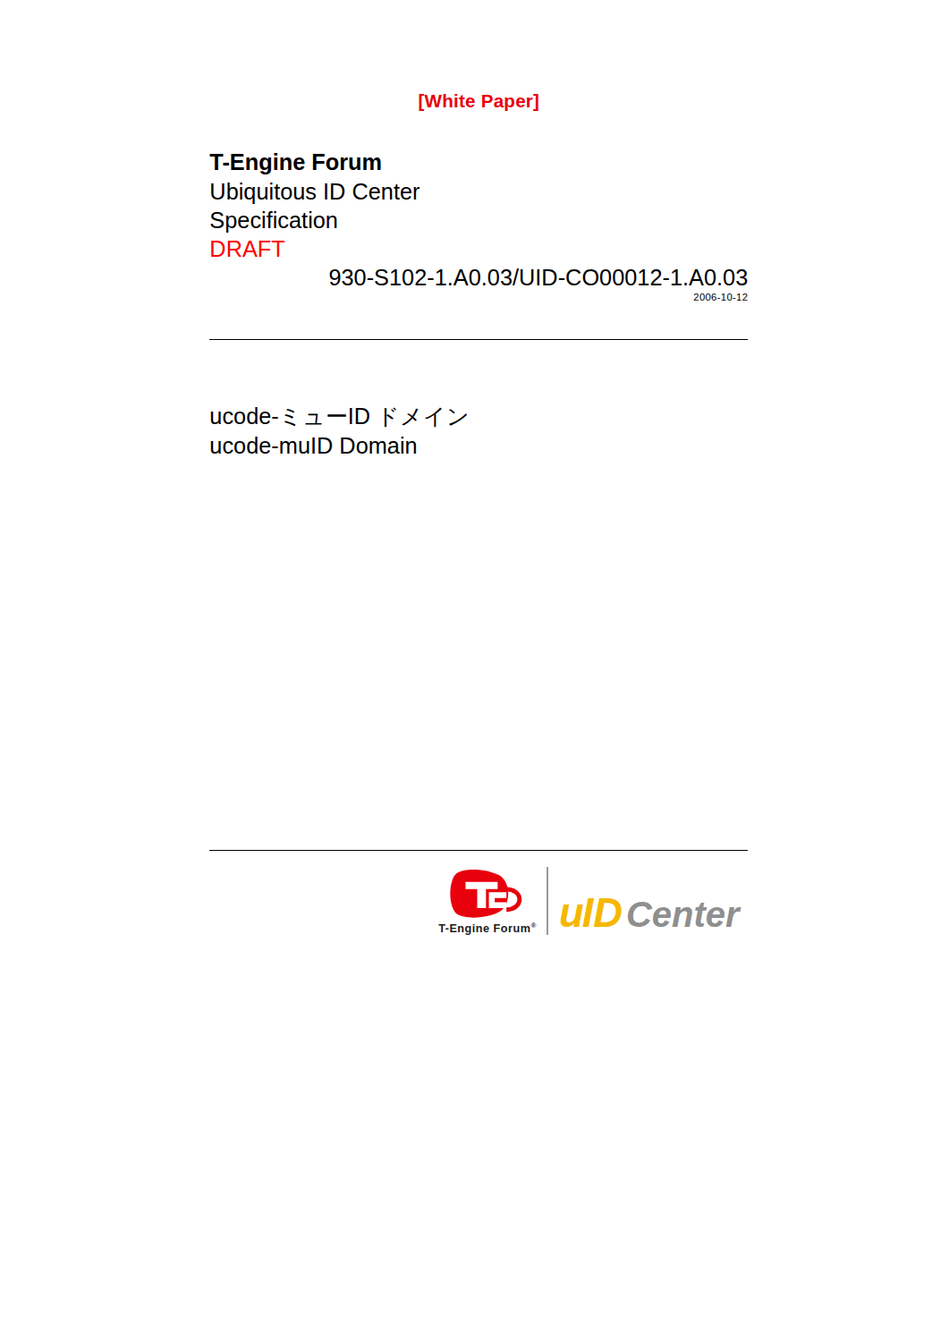[White Paper]
T-Engine Forum
Ubiquitous ID Center
Specification
DRAFT
930-S102-1.A0.03/UID-CO00012-1.A0.03
2006-10-12
ucode-ミューID ドメイン
ucode-muID Domain
T-Engine Forum®
uID Center